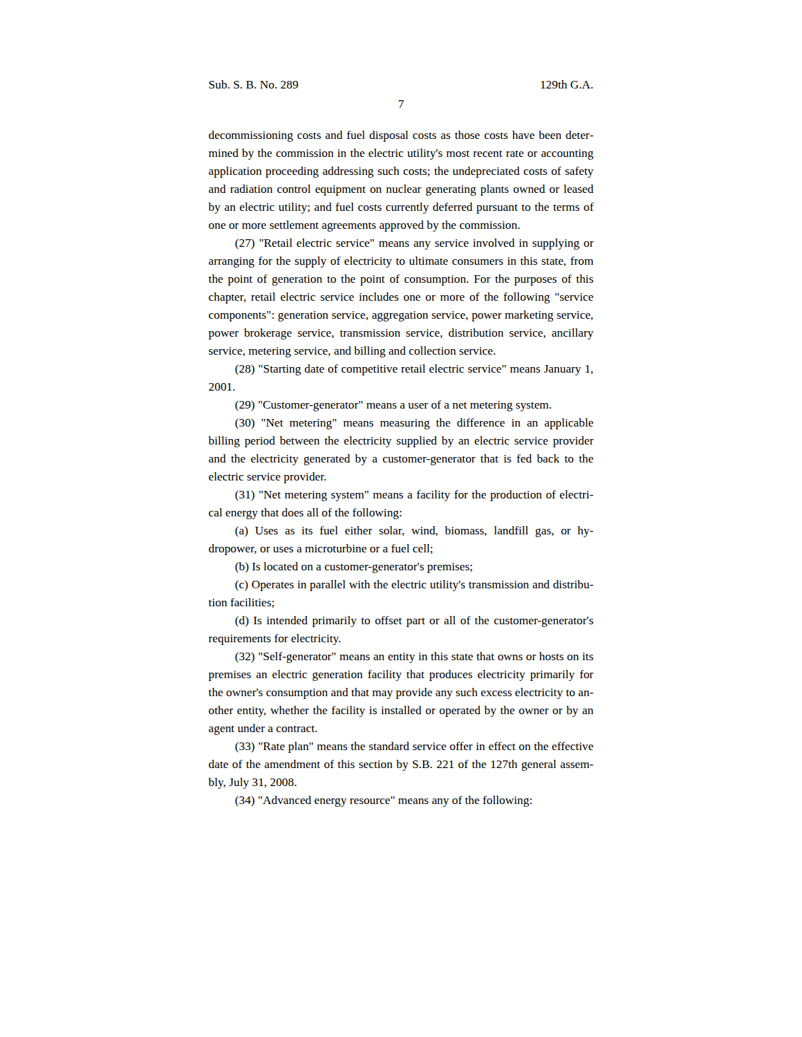Sub. S. B. No. 289 129th G.A.
7
decommissioning costs and fuel disposal costs as those costs have been determined by the commission in the electric utility's most recent rate or accounting application proceeding addressing such costs; the undepreciated costs of safety and radiation control equipment on nuclear generating plants owned or leased by an electric utility; and fuel costs currently deferred pursuant to the terms of one or more settlement agreements approved by the commission.
(27) "Retail electric service" means any service involved in supplying or arranging for the supply of electricity to ultimate consumers in this state, from the point of generation to the point of consumption. For the purposes of this chapter, retail electric service includes one or more of the following "service components": generation service, aggregation service, power marketing service, power brokerage service, transmission service, distribution service, ancillary service, metering service, and billing and collection service.
(28) "Starting date of competitive retail electric service" means January 1, 2001.
(29) "Customer-generator" means a user of a net metering system.
(30) "Net metering" means measuring the difference in an applicable billing period between the electricity supplied by an electric service provider and the electricity generated by a customer-generator that is fed back to the electric service provider.
(31) "Net metering system" means a facility for the production of electrical energy that does all of the following:
(a) Uses as its fuel either solar, wind, biomass, landfill gas, or hydropower, or uses a microturbine or a fuel cell;
(b) Is located on a customer-generator's premises;
(c) Operates in parallel with the electric utility's transmission and distribution facilities;
(d) Is intended primarily to offset part or all of the customer-generator's requirements for electricity.
(32) "Self-generator" means an entity in this state that owns or hosts on its premises an electric generation facility that produces electricity primarily for the owner's consumption and that may provide any such excess electricity to another entity, whether the facility is installed or operated by the owner or by an agent under a contract.
(33) "Rate plan" means the standard service offer in effect on the effective date of the amendment of this section by S.B. 221 of the 127th general assembly, July 31, 2008.
(34) "Advanced energy resource" means any of the following: